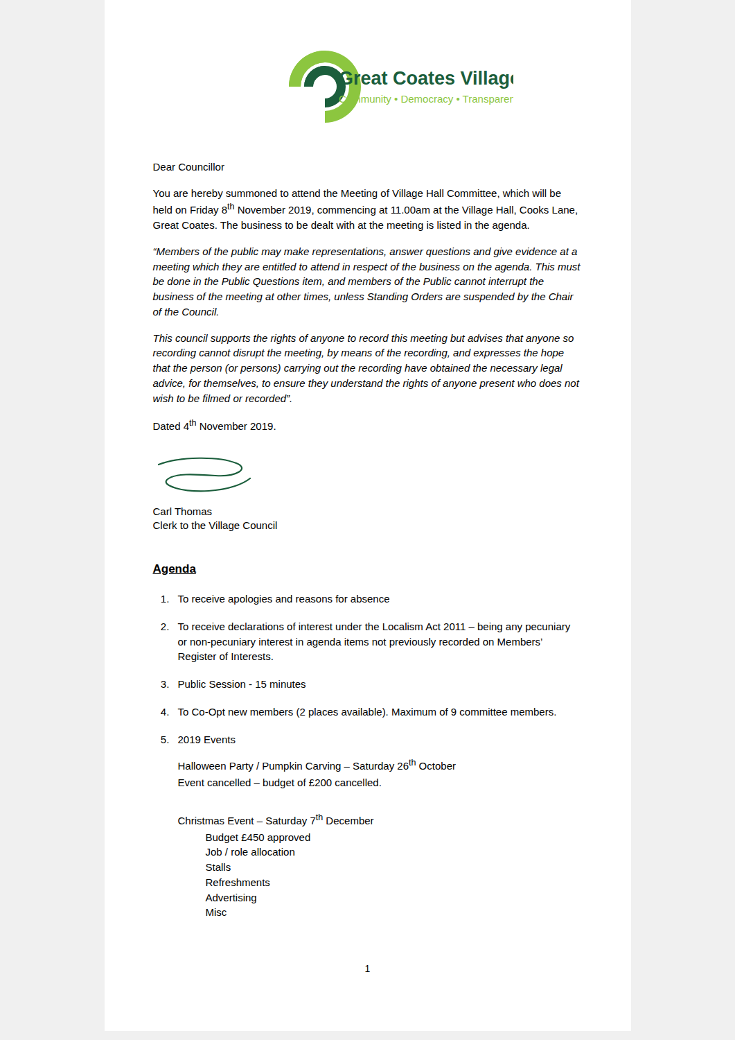Great Coates Village Council Community • Democracy • Transparency
Dear Councillor
You are hereby summoned to attend the Meeting of Village Hall Committee, which will be held on Friday 8th November 2019, commencing at 11.00am at the Village Hall, Cooks Lane, Great Coates. The business to be dealt with at the meeting is listed in the agenda.
“Members of the public may make representations, answer questions and give evidence at a meeting which they are entitled to attend in respect of the business on the agenda. This must be done in the Public Questions item, and members of the Public cannot interrupt the business of the meeting at other times, unless Standing Orders are suspended by the Chair of the Council.
This council supports the rights of anyone to record this meeting but advises that anyone so recording cannot disrupt the meeting, by means of the recording, and expresses the hope that the person (or persons) carrying out the recording have obtained the necessary legal advice, for themselves, to ensure they understand the rights of anyone present who does not wish to be filmed or recorded”.
Dated 4th November 2019.
Carl Thomas
Clerk to the Village Council
Agenda
To receive apologies and reasons for absence
To receive declarations of interest under the Localism Act 2011 – being any pecuniary or non-pecuniary interest in agenda items not previously recorded on Members’ Register of Interests.
Public Session - 15 minutes
To Co-Opt new members (2 places available). Maximum of 9 committee members.
2019 Events
Halloween Party / Pumpkin Carving – Saturday 26th October
Event cancelled – budget of £200 cancelled.
Christmas Event – Saturday 7th December
Budget £450 approved
Job / role allocation
Stalls
Refreshments
Advertising
Misc
1